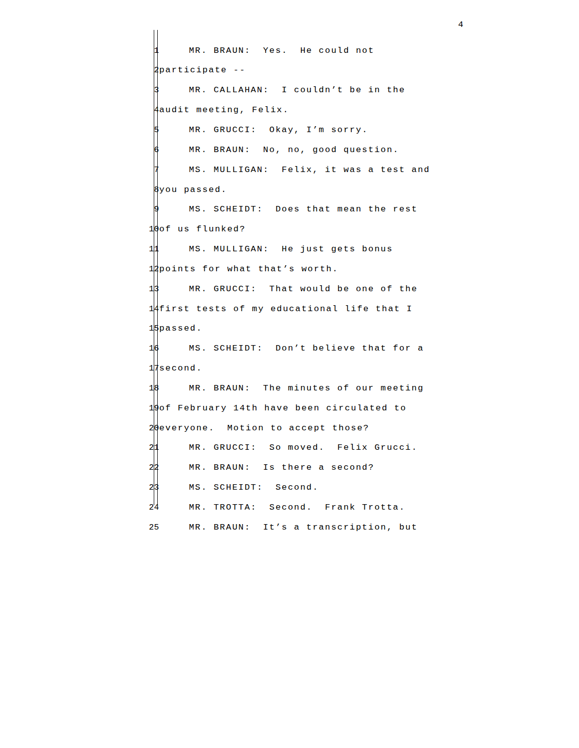4
| 1 | MR. BRAUN: Yes. He could not |
| 2 | participate -- |
| 3 | MR. CALLAHAN: I couldn’t be in the |
| 4 | audit meeting, Felix. |
| 5 | MR. GRUCCI: Okay, I’m sorry. |
| 6 | MR. BRAUN: No, no, good question. |
| 7 | MS. MULLIGAN: Felix, it was a test and |
| 8 | you passed. |
| 9 | MS. SCHEIDT: Does that mean the rest |
| 10 | of us flunked? |
| 11 | MS. MULLIGAN: He just gets bonus |
| 12 | points for what that’s worth. |
| 13 | MR. GRUCCI: That would be one of the |
| 14 | first tests of my educational life that I |
| 15 | passed. |
| 16 | MS. SCHEIDT: Don’t believe that for a |
| 17 | second. |
| 18 | MR. BRAUN: The minutes of our meeting |
| 19 | of February 14th have been circulated to |
| 20 | everyone. Motion to accept those? |
| 21 | MR. GRUCCI: So moved. Felix Grucci. |
| 22 | MR. BRAUN: Is there a second? |
| 23 | MS. SCHEIDT: Second. |
| 24 | MR. TROTTA: Second. Frank Trotta. |
| 25 | MR. BRAUN: It’s a transcription, but |